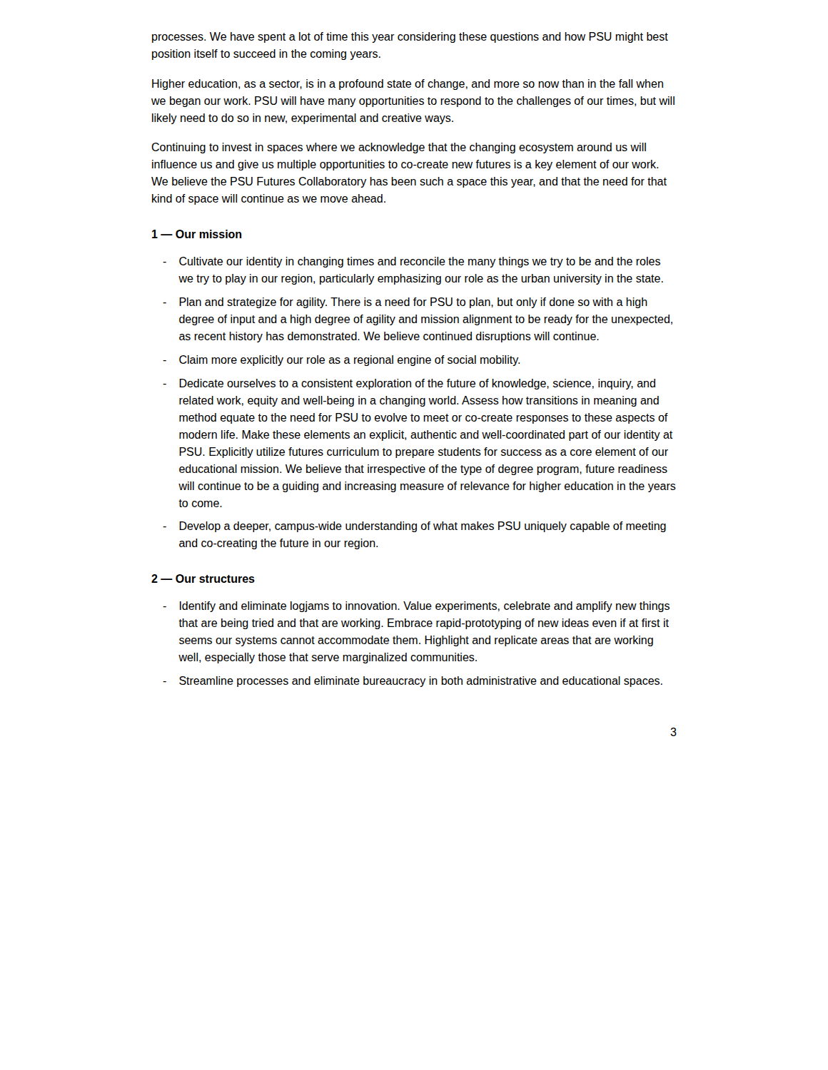processes. We have spent a lot of time this year considering these questions and how PSU might best position itself to succeed in the coming years.
Higher education, as a sector, is in a profound state of change, and more so now than in the fall when we began our work. PSU will have many opportunities to respond to the challenges of our times, but will likely need to do so in new, experimental and creative ways.
Continuing to invest in spaces where we acknowledge that the changing ecosystem around us will influence us and give us multiple opportunities to co-create new futures is a key element of our work. We believe the PSU Futures Collaboratory has been such a space this year, and that the need for that kind of space will continue as we move ahead.
1 — Our mission
Cultivate our identity in changing times and reconcile the many things we try to be and the roles we try to play in our region, particularly emphasizing our role as the urban university in the state.
Plan and strategize for agility. There is a need for PSU to plan, but only if done so with a high degree of input and a high degree of agility and mission alignment to be ready for the unexpected, as recent history has demonstrated. We believe continued disruptions will continue.
Claim more explicitly our role as a regional engine of social mobility.
Dedicate ourselves to a consistent exploration of the future of knowledge, science, inquiry, and related work, equity and well-being in a changing world. Assess how transitions in meaning and method equate to the need for PSU to evolve to meet or co-create responses to these aspects of modern life. Make these elements an explicit, authentic and well-coordinated part of our identity at PSU. Explicitly utilize futures curriculum to prepare students for success as a core element of our educational mission. We believe that irrespective of the type of degree program, future readiness will continue to be a guiding and increasing measure of relevance for higher education in the years to come.
Develop a deeper, campus-wide understanding of what makes PSU uniquely capable of meeting and co-creating the future in our region.
2 — Our structures
Identify and eliminate logjams to innovation. Value experiments, celebrate and amplify new things that are being tried and that are working. Embrace rapid-prototyping of new ideas even if at first it seems our systems cannot accommodate them. Highlight and replicate areas that are working well, especially those that serve marginalized communities.
Streamline processes and eliminate bureaucracy in both administrative and educational spaces.
3